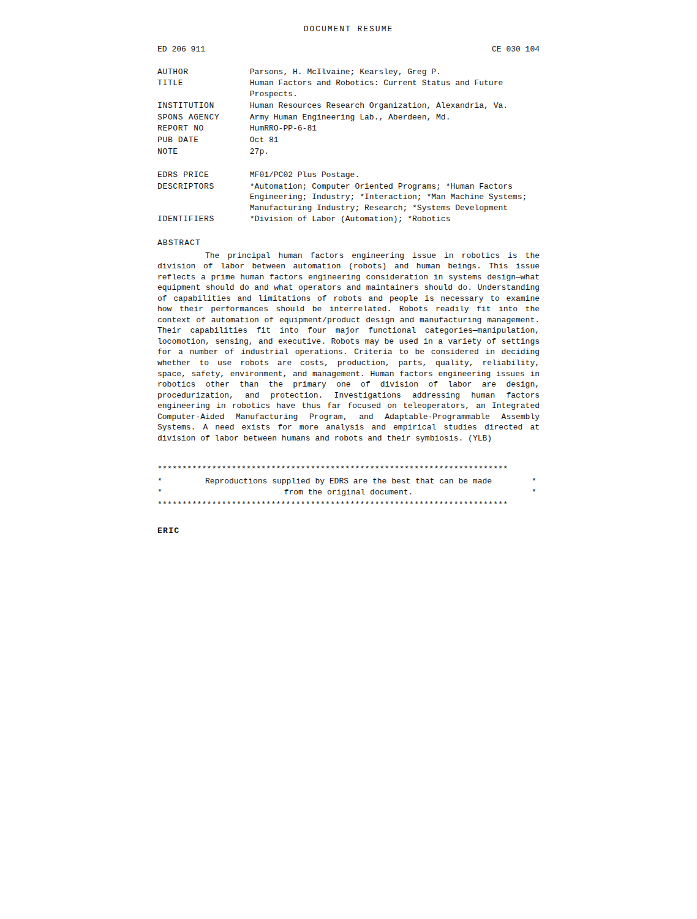DOCUMENT RESUME
ED 206 911 CE 030 104
| AUTHOR | Parsons, H. McIlvaine; Kearsley, Greg P. |
| TITLE | Human Factors and Robotics: Current Status and Future Prospects. |
| INSTITUTION | Human Resources Research Organization, Alexandria, Va. |
| SPONS AGENCY | Army Human Engineering Lab., Aberdeen, Md. |
| REPORT NO | HumRRO-PP-6-81 |
| PUB DATE | Oct 81 |
| NOTE | 27p. |
| EDRS PRICE | MF01/PC02 Plus Postage. |
| DESCRIPTORS | *Automation; Computer Oriented Programs; *Human Factors Engineering; Industry; *Interaction; *Man Machine Systems; Manufacturing Industry; Research; *Systems Development |
| IDENTIFIERS | *Division of Labor (Automation); *Robotics |
ABSTRACT
The principal human factors engineering issue in robotics is the division of labor between automation (robots) and human beings. This issue reflects a prime human factors engineering consideration in systems design—what equipment should do and what operators and maintainers should do. Understanding of capabilities and limitations of robots and people is necessary to examine how their performances should be interrelated. Robots readily fit into the context of automation of equipment/product design and manufacturing management. Their capabilities fit into four major functional categories—manipulation, locomotion, sensing, and executive. Robots may be used in a variety of settings for a number of industrial operations. Criteria to be considered in deciding whether to use robots are costs, production, parts, quality, reliability, space, safety, environment, and management. Human factors engineering issues in robotics other than the primary one of division of labor are design, procedurization, and protection. Investigations addressing human factors engineering in robotics have thus far focused on teleoperators, an Integrated Computer-Aided Manufacturing Program, and Adaptable-Programmable Assembly Systems. A need exists for more analysis and empirical studies directed at division of labor between humans and robots and their symbiosis. (YLB)
***********************************************************************
* Reproductions supplied by EDRS are the best that can be made *
* from the original document. *
***********************************************************************
ERIC